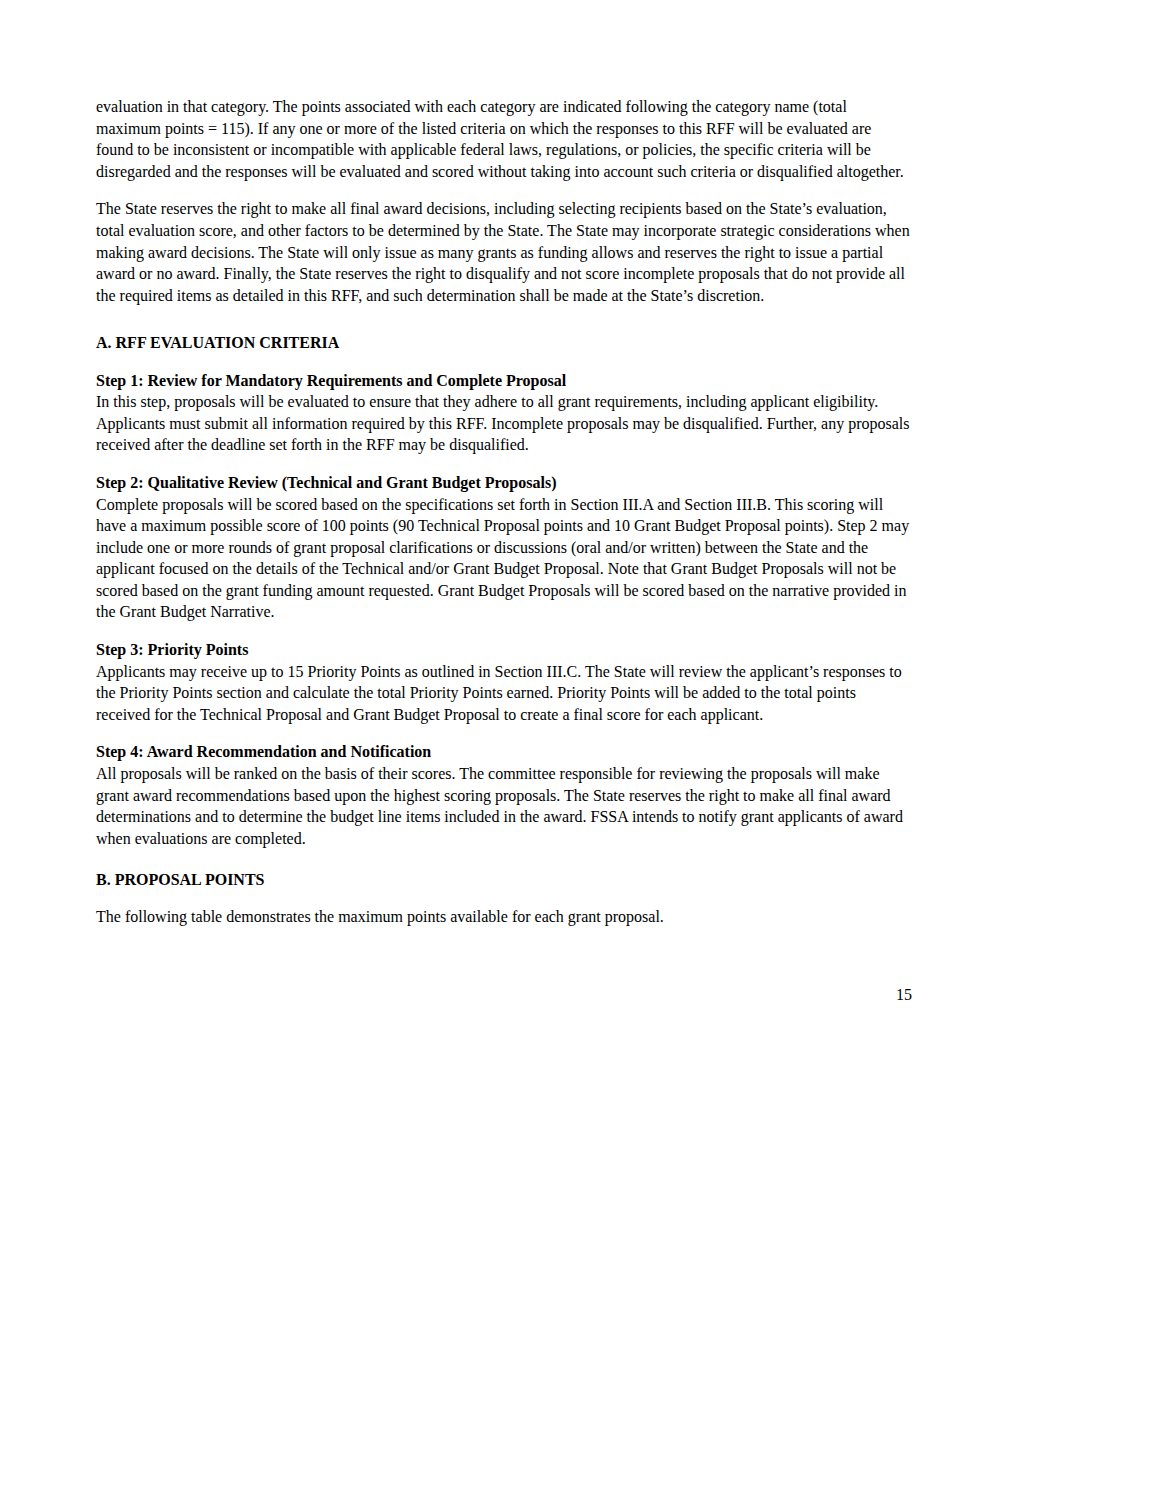evaluation in that category. The points associated with each category are indicated following the category name (total maximum points = 115). If any one or more of the listed criteria on which the responses to this RFF will be evaluated are found to be inconsistent or incompatible with applicable federal laws, regulations, or policies, the specific criteria will be disregarded and the responses will be evaluated and scored without taking into account such criteria or disqualified altogether.
The State reserves the right to make all final award decisions, including selecting recipients based on the State’s evaluation, total evaluation score, and other factors to be determined by the State. The State may incorporate strategic considerations when making award decisions. The State will only issue as many grants as funding allows and reserves the right to issue a partial award or no award. Finally, the State reserves the right to disqualify and not score incomplete proposals that do not provide all the required items as detailed in this RFF, and such determination shall be made at the State’s discretion.
A. RFF EVALUATION CRITERIA
Step 1: Review for Mandatory Requirements and Complete Proposal
In this step, proposals will be evaluated to ensure that they adhere to all grant requirements, including applicant eligibility. Applicants must submit all information required by this RFF. Incomplete proposals may be disqualified. Further, any proposals received after the deadline set forth in the RFF may be disqualified.
Step 2: Qualitative Review (Technical and Grant Budget Proposals)
Complete proposals will be scored based on the specifications set forth in Section III.A and Section III.B. This scoring will have a maximum possible score of 100 points (90 Technical Proposal points and 10 Grant Budget Proposal points). Step 2 may include one or more rounds of grant proposal clarifications or discussions (oral and/or written) between the State and the applicant focused on the details of the Technical and/or Grant Budget Proposal. Note that Grant Budget Proposals will not be scored based on the grant funding amount requested. Grant Budget Proposals will be scored based on the narrative provided in the Grant Budget Narrative.
Step 3: Priority Points
Applicants may receive up to 15 Priority Points as outlined in Section III.C. The State will review the applicant’s responses to the Priority Points section and calculate the total Priority Points earned. Priority Points will be added to the total points received for the Technical Proposal and Grant Budget Proposal to create a final score for each applicant.
Step 4: Award Recommendation and Notification
All proposals will be ranked on the basis of their scores. The committee responsible for reviewing the proposals will make grant award recommendations based upon the highest scoring proposals. The State reserves the right to make all final award determinations and to determine the budget line items included in the award. FSSA intends to notify grant applicants of award when evaluations are completed.
B. PROPOSAL POINTS
The following table demonstrates the maximum points available for each grant proposal.
15